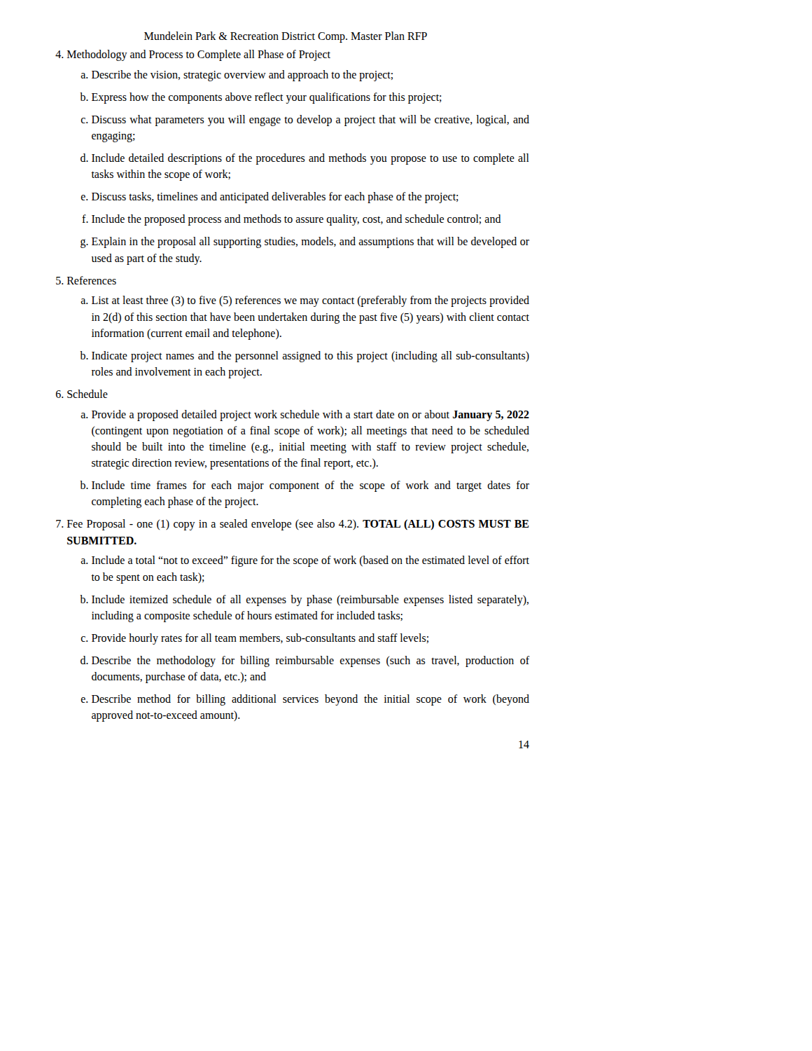Mundelein Park & Recreation District Comp. Master Plan RFP
Methodology and Process to Complete all Phase of Project
Describe the vision, strategic overview and approach to the project;
Express how the components above reflect your qualifications for this project;
Discuss what parameters you will engage to develop a project that will be creative, logical, and engaging;
Include detailed descriptions of the procedures and methods you propose to use to complete all tasks within the scope of work;
Discuss tasks, timelines and anticipated deliverables for each phase of the project;
Include the proposed process and methods to assure quality, cost, and schedule control; and
Explain in the proposal all supporting studies, models, and assumptions that will be developed or used as part of the study.
References
List at least three (3) to five (5) references we may contact (preferably from the projects provided in 2(d) of this section that have been undertaken during the past five (5) years) with client contact information (current email and telephone).
Indicate project names and the personnel assigned to this project (including all sub-consultants) roles and involvement in each project.
Schedule
Provide a proposed detailed project work schedule with a start date on or about January 5, 2022 (contingent upon negotiation of a final scope of work); all meetings that need to be scheduled should be built into the timeline (e.g., initial meeting with staff to review project schedule, strategic direction review, presentations of the final report, etc.).
Include time frames for each major component of the scope of work and target dates for completing each phase of the project.
Fee Proposal - one (1) copy in a sealed envelope (see also 4.2). TOTAL (ALL) COSTS MUST BE SUBMITTED.
Include a total “not to exceed” figure for the scope of work (based on the estimated level of effort to be spent on each task);
Include itemized schedule of all expenses by phase (reimbursable expenses listed separately), including a composite schedule of hours estimated for included tasks;
Provide hourly rates for all team members, sub-consultants and staff levels;
Describe the methodology for billing reimbursable expenses (such as travel, production of documents, purchase of data, etc.); and
Describe method for billing additional services beyond the initial scope of work (beyond approved not-to-exceed amount).
14